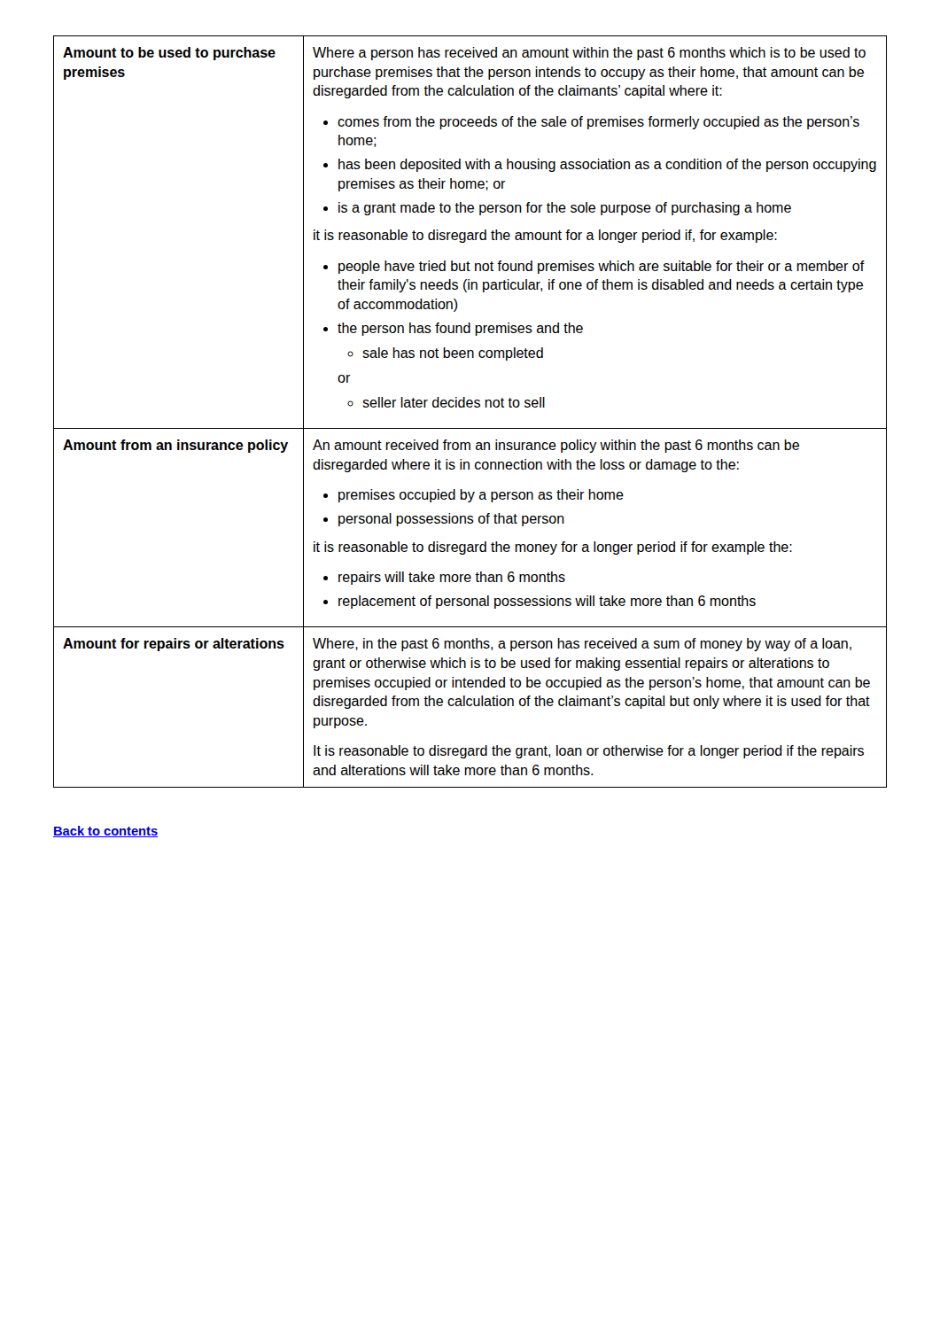| Amount to be used to purchase premises | Where a person has received an amount within the past 6 months which is to be used to purchase premises that the person intends to occupy as their home, that amount can be disregarded from the calculation of the claimants’ capital where it: comes from the proceeds of the sale of premises formerly occupied as the person’s home; has been deposited with a housing association as a condition of the person occupying premises as their home; or is a grant made to the person for the sole purpose of purchasing a home it is reasonable to disregard the amount for a longer period if, for example: people have tried but not found premises which are suitable for their or a member of their family's needs (in particular, if one of them is disabled and needs a certain type of accommodation) the person has found premises and the sale has not been completed or seller later decides not to sell |
| Amount from an insurance policy | An amount received from an insurance policy within the past 6 months can be disregarded where it is in connection with the loss or damage to the: premises occupied by a person as their home personal possessions of that person it is reasonable to disregard the money for a longer period if for example the: repairs will take more than 6 months replacement of personal possessions will take more than 6 months |
| Amount for repairs or alterations | Where, in the past 6 months, a person has received a sum of money by way of a loan, grant or otherwise which is to be used for making essential repairs or alterations to premises occupied or intended to be occupied as the person’s home, that amount can be disregarded from the calculation of the claimant’s capital but only where it is used for that purpose. It is reasonable to disregard the grant, loan or otherwise for a longer period if the repairs and alterations will take more than 6 months. |
Back to contents